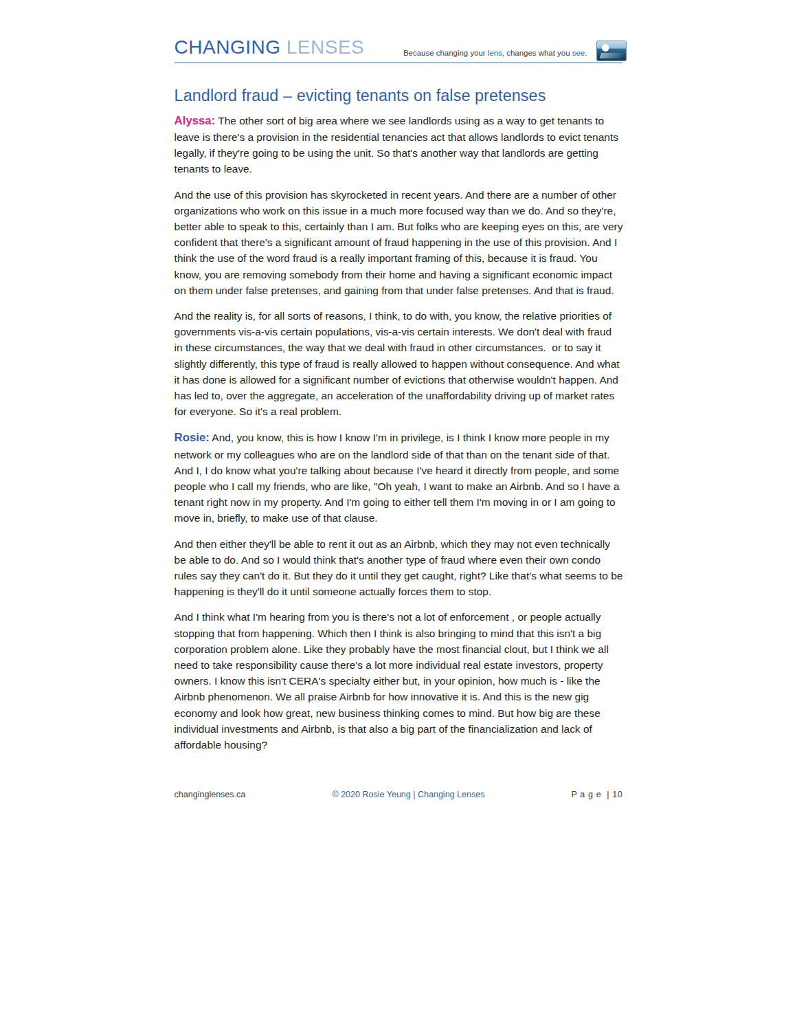CHANGING LENSES Because changing your lens, changes what you see.
Landlord fraud – evicting tenants on false pretenses
Alyssa: The other sort of big area where we see landlords using as a way to get tenants to leave is there's a provision in the residential tenancies act that allows landlords to evict tenants legally, if they're going to be using the unit. So that's another way that landlords are getting tenants to leave.
And the use of this provision has skyrocketed in recent years. And there are a number of other organizations who work on this issue in a much more focused way than we do. And so they're, better able to speak to this, certainly than I am. But folks who are keeping eyes on this, are very confident that there's a significant amount of fraud happening in the use of this provision. And I think the use of the word fraud is a really important framing of this, because it is fraud. You know, you are removing somebody from their home and having a significant economic impact on them under false pretenses, and gaining from that under false pretenses. And that is fraud.
And the reality is, for all sorts of reasons, I think, to do with, you know, the relative priorities of governments vis-a-vis certain populations, vis-a-vis certain interests. We don't deal with fraud in these circumstances, the way that we deal with fraud in other circumstances. or to say it slightly differently, this type of fraud is really allowed to happen without consequence. And what it has done is allowed for a significant number of evictions that otherwise wouldn't happen. And has led to, over the aggregate, an acceleration of the unaffordability driving up of market rates for everyone. So it's a real problem.
Rosie: And, you know, this is how I know I'm in privilege, is I think I know more people in my network or my colleagues who are on the landlord side of that than on the tenant side of that. And I, I do know what you're talking about because I've heard it directly from people, and some people who I call my friends, who are like, "Oh yeah, I want to make an Airbnb. And so I have a tenant right now in my property. And I'm going to either tell them I'm moving in or I am going to move in, briefly, to make use of that clause.
And then either they'll be able to rent it out as an Airbnb, which they may not even technically be able to do. And so I would think that's another type of fraud where even their own condo rules say they can't do it. But they do it until they get caught, right? Like that's what seems to be happening is they'll do it until someone actually forces them to stop.
And I think what I'm hearing from you is there's not a lot of enforcement , or people actually stopping that from happening. Which then I think is also bringing to mind that this isn't a big corporation problem alone. Like they probably have the most financial clout, but I think we all need to take responsibility cause there's a lot more individual real estate investors, property owners. I know this isn't CERA's specialty either but, in your opinion, how much is - like the Airbnb phenomenon. We all praise Airbnb for how innovative it is. And this is the new gig economy and look how great, new business thinking comes to mind. But how big are these individual investments and Airbnb, is that also a big part of the financialization and lack of affordable housing?
changinglenses.ca © 2020 Rosie Yeung | Changing Lenses P a g e | 10